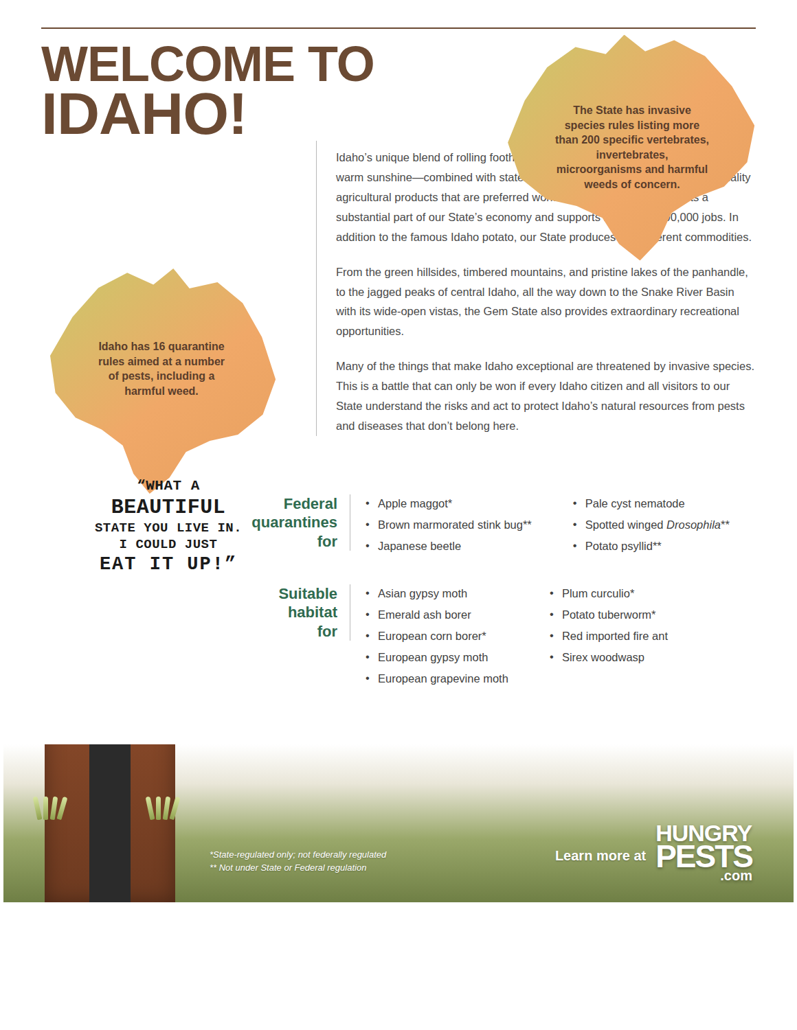Welcome toIdaho!
The State has invasive species rules listing more than 200 specific vertebrates, invertebrates, microorganisms and harmful weeds of concern.
Idaho has 16 quarantine rules aimed at a number of pests, including a harmful weed.
Idaho’s unique blend of rolling foothills, mountain spring water, gentle rains, and warm sunshine—combined with state-of-the-art technology—produces high-quality agricultural products that are preferred worldwide. Agriculture represents a substantial part of our State’s economy and supports more than 100,000 jobs. In addition to the famous Idaho potato, our State produces 185 different commodities.
From the green hillsides, timbered mountains, and pristine lakes of the panhandle, to the jagged peaks of central Idaho, all the way down to the Snake River Basin with its wide-open vistas, the Gem State also provides extraordinary recreational opportunities.
Many of the things that make Idaho exceptional are threatened by invasive species. This is a battle that can only be won if every Idaho citizen and all visitors to our State understand the risks and act to protect Idaho’s natural resources from pests and diseases that don’t belong here.
“WHAT A BEAUTIFUL STATE YOU LIVE IN. I COULD JUST EAT IT UP!”
Federal
quarantines
for
Apple maggot*
Brown marmorated stink bug**
Japanese beetle
Pale cyst nematode
Spotted winged Drosophila**
Potato psyllid**
Suitable
habitat
for
Asian gypsy moth
Emerald ash borer
European corn borer*
European gypsy moth
European grapevine moth
Plum curculio*
Potato tuberworm*
Red imported fire ant
Sirex woodwasp
*State-regulated only; not federally regulated
** Not under State or Federal regulation
Learn more at HUNGRY PESTS .com